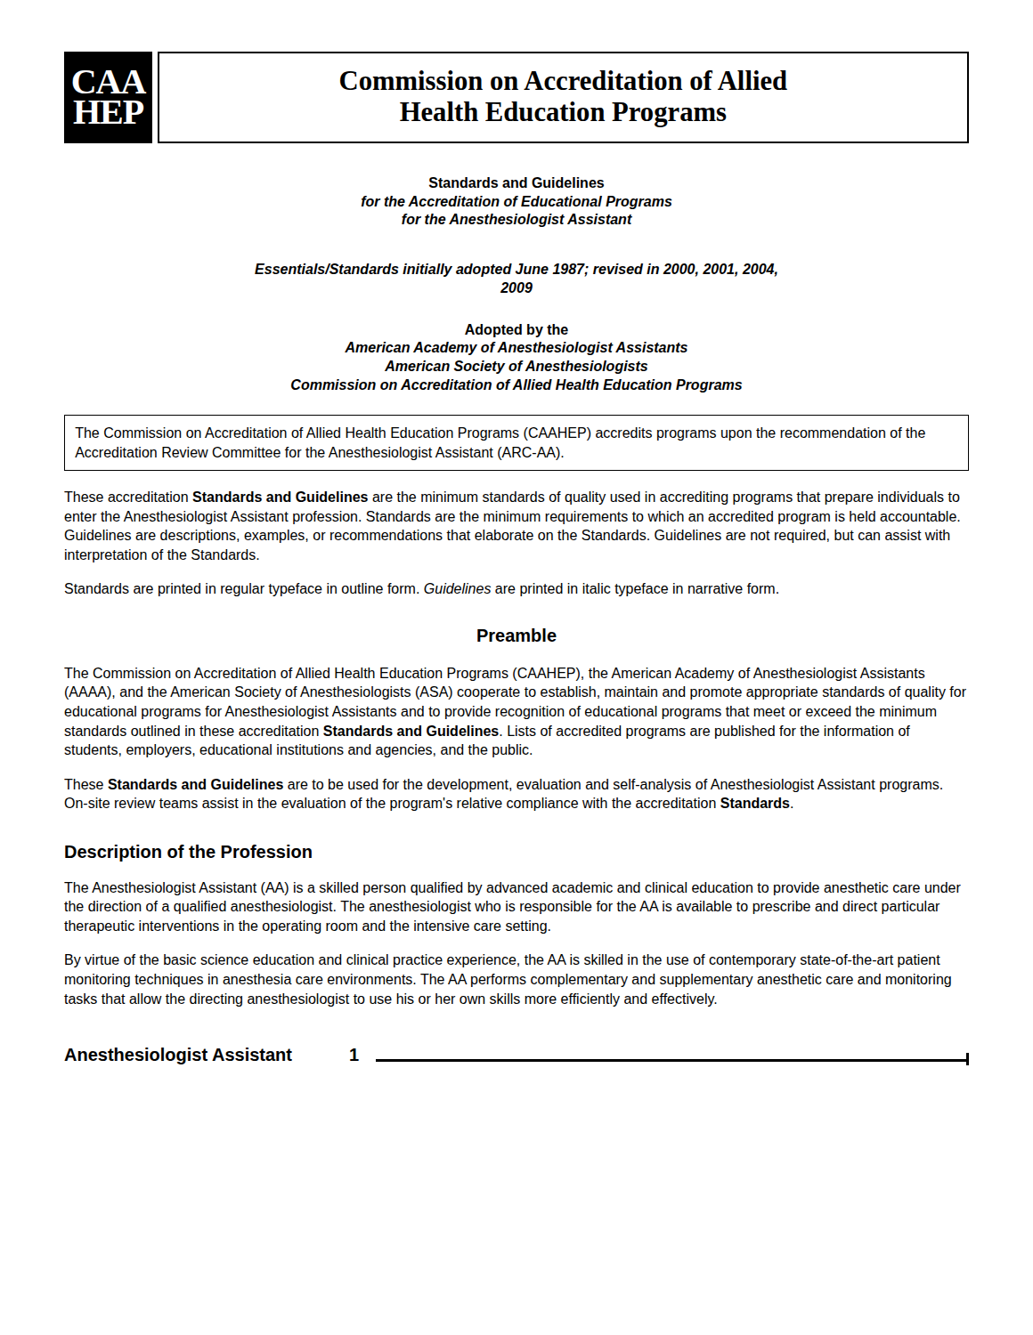CAA HEP
Commission on Accreditation of Allied
Health Education Programs
Standards and Guidelines
for the Accreditation of Educational Programs
for the Anesthesiologist Assistant
Essentials/Standards initially adopted June 1987; revised in 2000, 2001, 2004,
2009
Adopted by the
American Academy of Anesthesiologist Assistants
American Society of Anesthesiologists
Commission on Accreditation of Allied Health Education Programs
The Commission on Accreditation of Allied Health Education Programs (CAAHEP) accredits programs upon the recommendation of the Accreditation Review Committee for the Anesthesiologist Assistant (ARC-AA).
These accreditation Standards and Guidelines are the minimum standards of quality used in accrediting programs that prepare individuals to enter the Anesthesiologist Assistant profession. Standards are the minimum requirements to which an accredited program is held accountable. Guidelines are descriptions, examples, or recommendations that elaborate on the Standards. Guidelines are not required, but can assist with interpretation of the Standards.
Standards are printed in regular typeface in outline form. Guidelines are printed in italic typeface in narrative form.
Preamble
The Commission on Accreditation of Allied Health Education Programs (CAAHEP), the American Academy of Anesthesiologist Assistants (AAAA), and the American Society of Anesthesiologists (ASA) cooperate to establish, maintain and promote appropriate standards of quality for educational programs for Anesthesiologist Assistants and to provide recognition of educational programs that meet or exceed the minimum standards outlined in these accreditation Standards and Guidelines. Lists of accredited programs are published for the information of students, employers, educational institutions and agencies, and the public.
These Standards and Guidelines are to be used for the development, evaluation and self-analysis of Anesthesiologist Assistant programs. On-site review teams assist in the evaluation of the program's relative compliance with the accreditation Standards.
Description of the Profession
The Anesthesiologist Assistant (AA) is a skilled person qualified by advanced academic and clinical education to provide anesthetic care under the direction of a qualified anesthesiologist. The anesthesiologist who is responsible for the AA is available to prescribe and direct particular therapeutic interventions in the operating room and the intensive care setting.
By virtue of the basic science education and clinical practice experience, the AA is skilled in the use of contemporary state-of-the-art patient monitoring techniques in anesthesia care environments. The AA performs complementary and supplementary anesthetic care and monitoring tasks that allow the directing anesthesiologist to use his or her own skills more efficiently and effectively.
Anesthesiologist Assistant 1